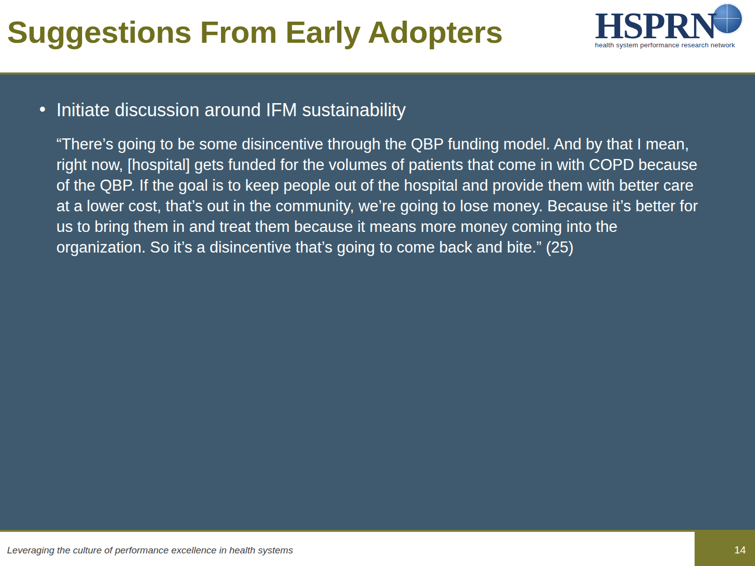Suggestions From Early Adopters
HSPRN
health system performance research network
Initiate discussion around IFM sustainability
“There’s going to be some disincentive through the QBP funding model. And by that I mean, right now, [hospital] gets funded for the volumes of patients that come in with COPD because of the QBP. If the goal is to keep people out of the hospital and provide them with better care at a lower cost, that’s out in the community, we’re going to lose money. Because it’s better for us to bring them in and treat them because it means more money coming into the organization. So it’s a disincentive that’s going to come back and bite.” (25)
Leveraging the culture of performance excellence in health systems
14